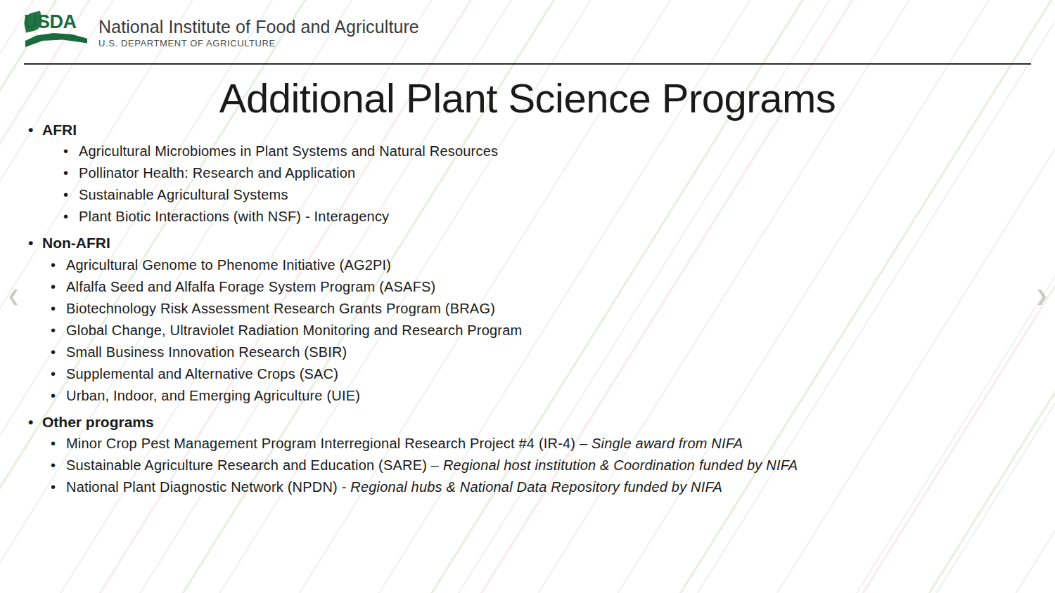❮ ❯
USDA
National Institute of Food and Agriculture
U.S. DEPARTMENT OF AGRICULTURE
Additional Plant Science Programs
AFRI
Agricultural Microbiomes in Plant Systems and Natural Resources
Pollinator Health: Research and Application
Sustainable Agricultural Systems
Plant Biotic Interactions (with NSF) - Interagency
Non-AFRI
Agricultural Genome to Phenome Initiative (AG2PI)
Alfalfa Seed and Alfalfa Forage System Program (ASAFS)
Biotechnology Risk Assessment Research Grants Program (BRAG)
Global Change, Ultraviolet Radiation Monitoring and Research Program
Small Business Innovation Research (SBIR)
Supplemental and Alternative Crops (SAC)
Urban, Indoor, and Emerging Agriculture (UIE)
Other programs
Minor Crop Pest Management Program Interregional Research Project #4 (IR-4) – Single award from NIFA
Sustainable Agriculture Research and Education (SARE) – Regional host institution & Coordination funded by NIFA
National Plant Diagnostic Network (NPDN) - Regional hubs & National Data Repository funded by NIFA